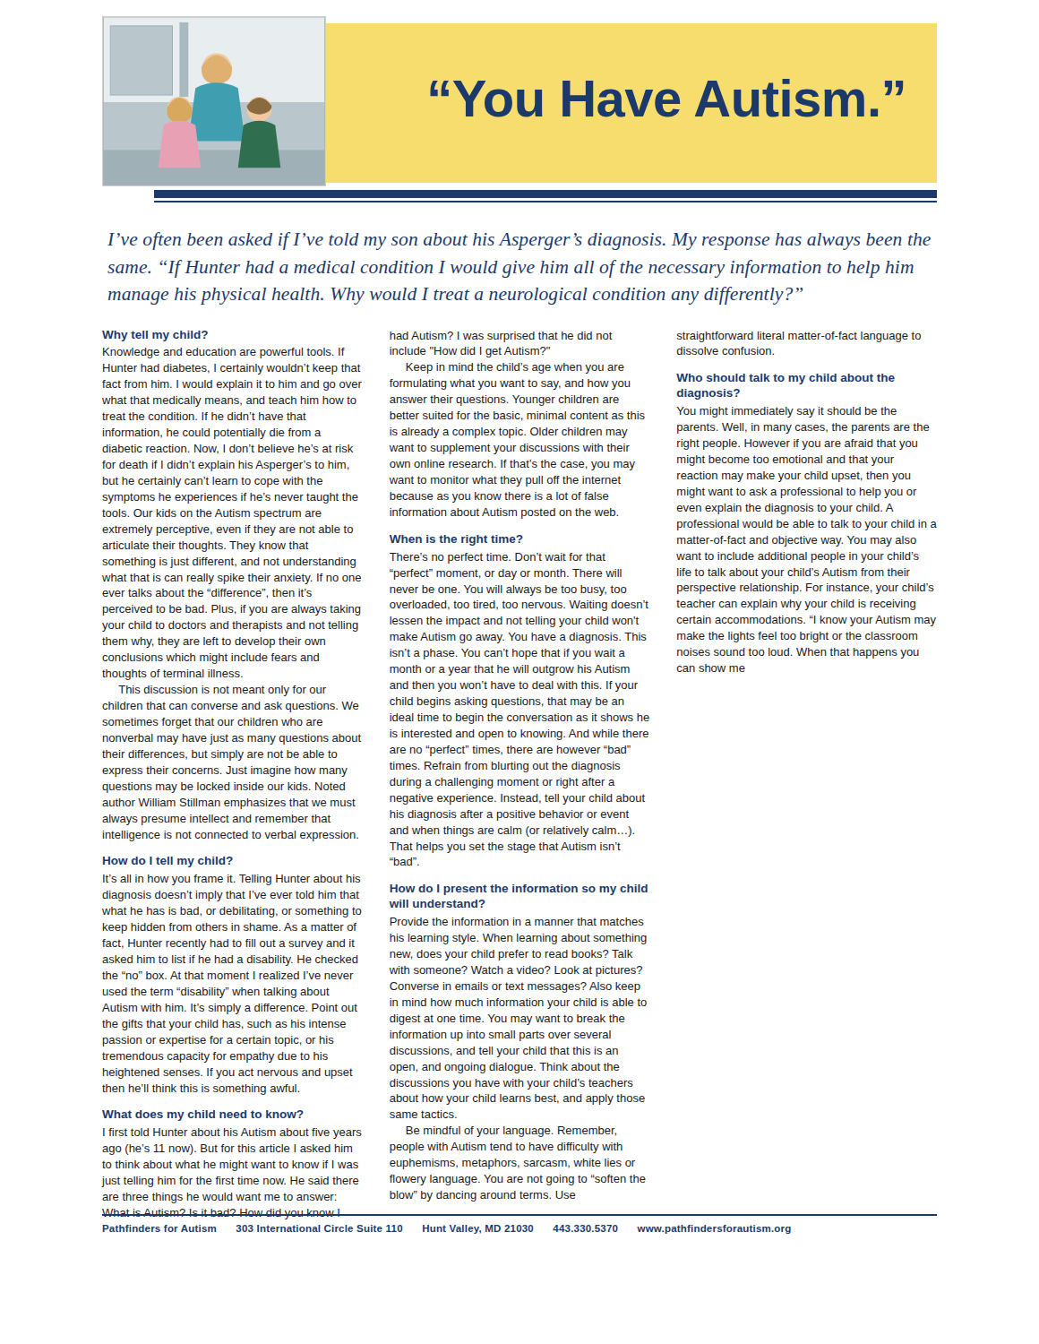“You Have Autism.”
I’ve often been asked if I’ve told my son about his Asperger’s diagnosis. My response has always been the same. “If Hunter had a medical condition I would give him all of the necessary information to help him manage his physical health. Why would I treat a neurological condition any differently?”
Why tell my child?
Knowledge and education are powerful tools. If Hunter had diabetes, I certainly wouldn’t keep that fact from him. I would explain it to him and go over what that medically means, and teach him how to treat the condition. If he didn’t have that information, he could potentially die from a diabetic reaction. Now, I don’t believe he’s at risk for death if I didn’t explain his Asperger’s to him, but he certainly can’t learn to cope with the symptoms he experiences if he’s never taught the tools. Our kids on the Autism spectrum are extremely perceptive, even if they are not able to articulate their thoughts. They know that something is just different, and not understanding what that is can really spike their anxiety. If no one ever talks about the “difference”, then it’s perceived to be bad. Plus, if you are always taking your child to doctors and therapists and not telling them why, they are left to develop their own conclusions which might include fears and thoughts of terminal illness.
This discussion is not meant only for our children that can converse and ask questions. We sometimes forget that our children who are nonverbal may have just as many questions about their differences, but simply are not be able to express their concerns. Just imagine how many questions may be locked inside our kids. Noted author William Stillman emphasizes that we must always presume intellect and remember that intelligence is not connected to verbal expression.
How do I tell my child?
It’s all in how you frame it. Telling Hunter about his diagnosis doesn’t imply that I’ve ever told him that what he has is bad, or debilitating, or something to keep hidden from others in shame. As a matter of fact, Hunter recently had to fill out a survey and it asked him to list if he had a disability. He checked the “no” box. At that moment I realized I’ve never used the term “disability” when talking about Autism with him. It’s simply a difference. Point out the gifts that your child has, such as his intense passion or expertise for a certain topic, or his tremendous capacity for empathy due to his heightened senses. If you act nervous and upset then he’ll think this is something awful.
What does my child need to know?
I first told Hunter about his Autism about five years ago (he’s 11 now). But for this article I asked him to think about what he might want to know if I was just telling him for the first time now. He said there are three things he would want me to answer: What is Autism? Is it bad? How did you know I had Autism? I was surprised that he did not include "How did I get Autism?"
Keep in mind the child’s age when you are formulating what you want to say, and how you answer their questions. Younger children are better suited for the basic, minimal content as this is already a complex topic. Older children may want to supplement your discussions with their own online research. If that’s the case, you may want to monitor what they pull off the internet because as you know there is a lot of false information about Autism posted on the web.
When is the right time?
There’s no perfect time. Don’t wait for that “perfect” moment, or day or month. There will never be one. You will always be too busy, too overloaded, too tired, too nervous. Waiting doesn’t lessen the impact and not telling your child won't make Autism go away. You have a diagnosis. This isn’t a phase. You can’t hope that if you wait a month or a year that he will outgrow his Autism and then you won’t have to deal with this. If your child begins asking questions, that may be an ideal time to begin the conversation as it shows he is interested and open to knowing. And while there are no “perfect” times, there are however “bad” times. Refrain from blurting out the diagnosis during a challenging moment or right after a negative experience. Instead, tell your child about his diagnosis after a positive behavior or event and when things are calm (or relatively calm…). That helps you set the stage that Autism isn’t “bad”.
How do I present the information so my child will understand?
Provide the information in a manner that matches his learning style. When learning about something new, does your child prefer to read books? Talk with someone? Watch a video? Look at pictures? Converse in emails or text messages? Also keep in mind how much information your child is able to digest at one time. You may want to break the information up into small parts over several discussions, and tell your child that this is an open, and ongoing dialogue. Think about the discussions you have with your child’s teachers about how your child learns best, and apply those same tactics.
Be mindful of your language. Remember, people with Autism tend to have difficulty with euphemisms, metaphors, sarcasm, white lies or flowery language. You are not going to “soften the blow” by dancing around terms. Use straightforward literal matter-of-fact language to dissolve confusion.
Who should talk to my child about the diagnosis?
You might immediately say it should be the parents. Well, in many cases, the parents are the right people. However if you are afraid that you might become too emotional and that your reaction may make your child upset, then you might want to ask a professional to help you or even explain the diagnosis to your child. A professional would be able to talk to your child in a matter-of-fact and objective way. You may also want to include additional people in your child’s life to talk about your child’s Autism from their perspective relationship. For instance, your child’s teacher can explain why your child is receiving certain accommodations. “I know your Autism may make the lights feel too bright or the classroom noises sound too loud. When that happens you can show me
Pathfinders for Autism 303 International Circle Suite 110 Hunt Valley, MD 21030 443.330.5370 www.pathfindersforautism.org